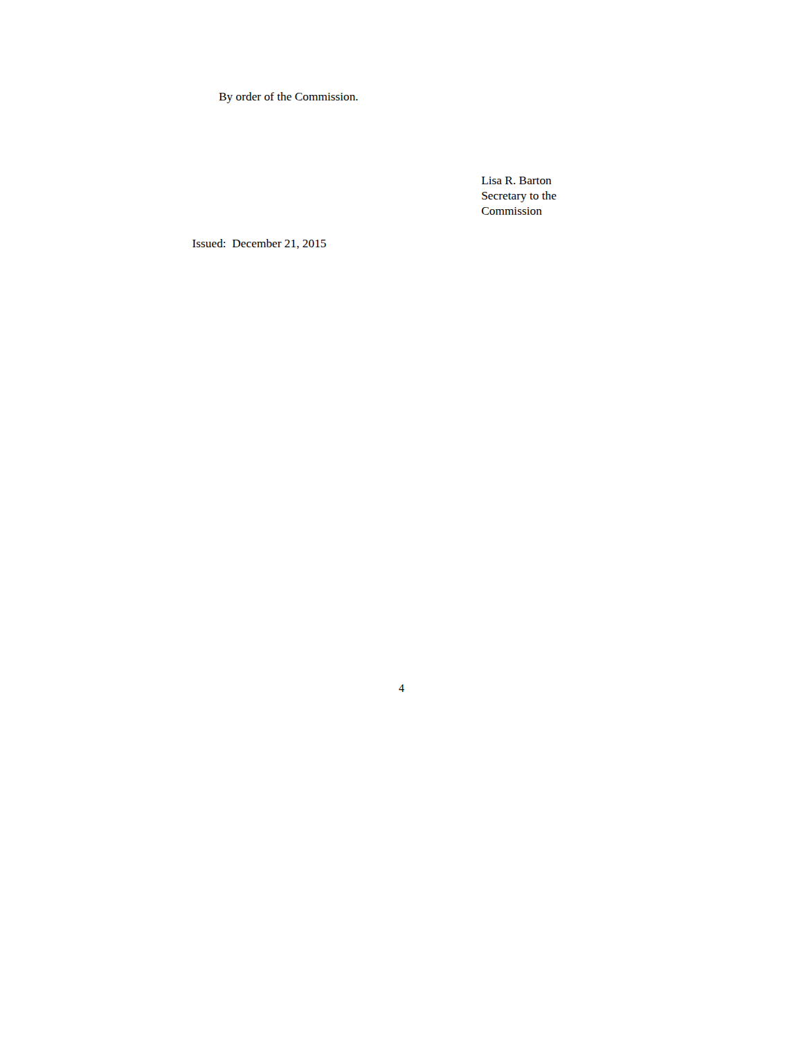By order of the Commission.
Lisa R. Barton
Secretary to the Commission
Issued: December 21, 2015
4